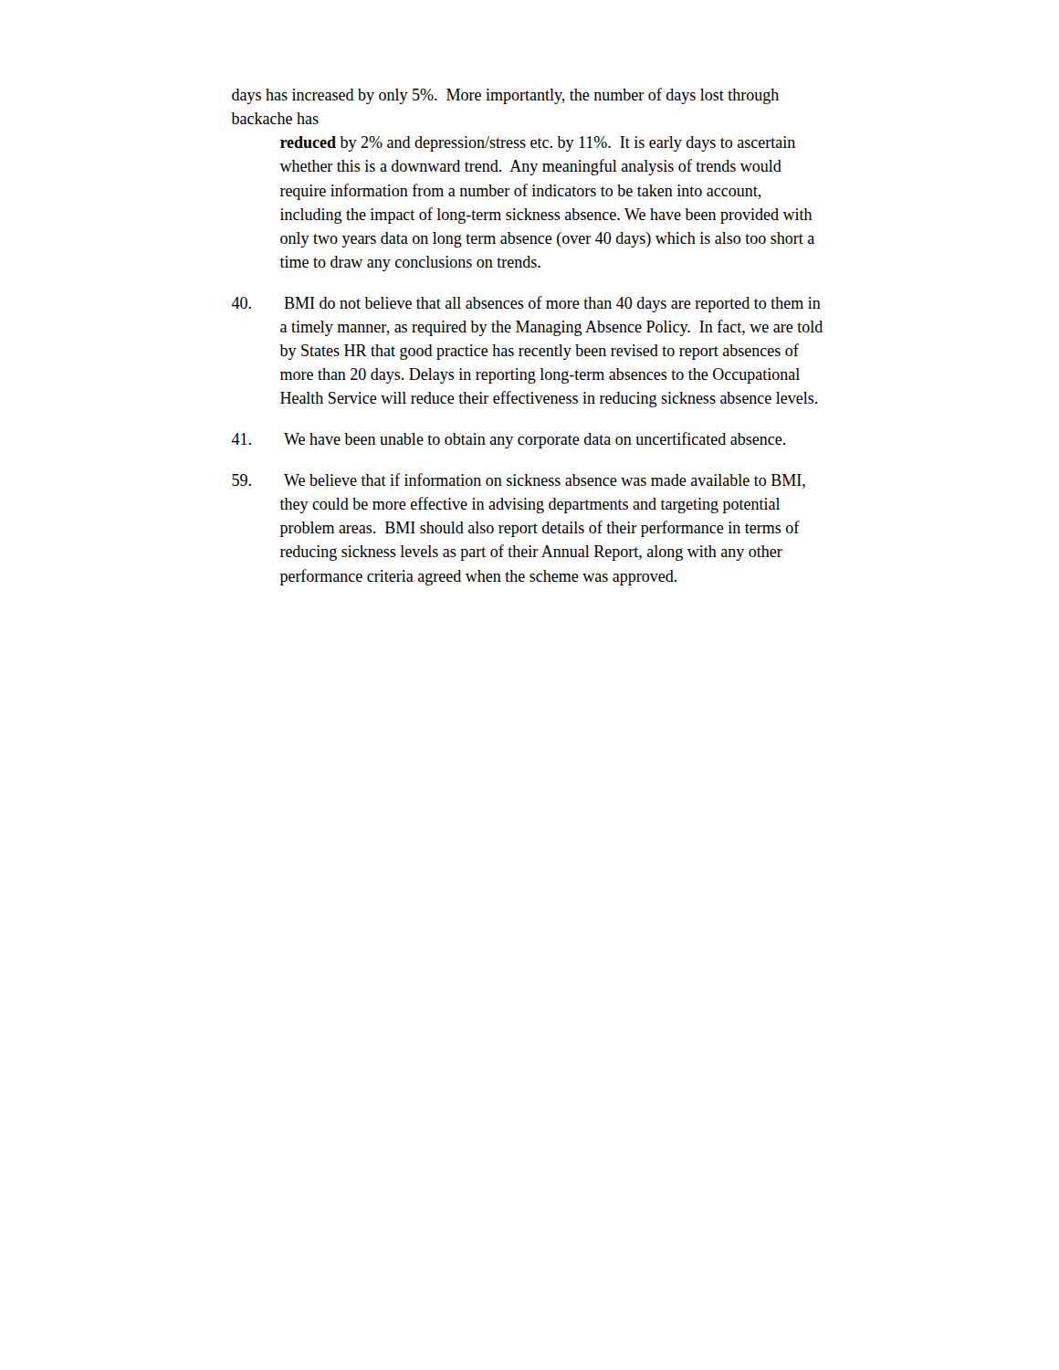days has increased by only 5%. More importantly, the number of days lost through backache has reduced by 2% and depression/stress etc. by 11%. It is early days to ascertain whether this is a downward trend. Any meaningful analysis of trends would require information from a number of indicators to be taken into account, including the impact of long-term sickness absence. We have been provided with only two years data on long term absence (over 40 days) which is also too short a time to draw any conclusions on trends.
40. BMI do not believe that all absences of more than 40 days are reported to them in a timely manner, as required by the Managing Absence Policy. In fact, we are told by States HR that good practice has recently been revised to report absences of more than 20 days. Delays in reporting long-term absences to the Occupational Health Service will reduce their effectiveness in reducing sickness absence levels.
41. We have been unable to obtain any corporate data on uncertificated absence.
59. We believe that if information on sickness absence was made available to BMI, they could be more effective in advising departments and targeting potential problem areas. BMI should also report details of their performance in terms of reducing sickness levels as part of their Annual Report, along with any other performance criteria agreed when the scheme was approved.